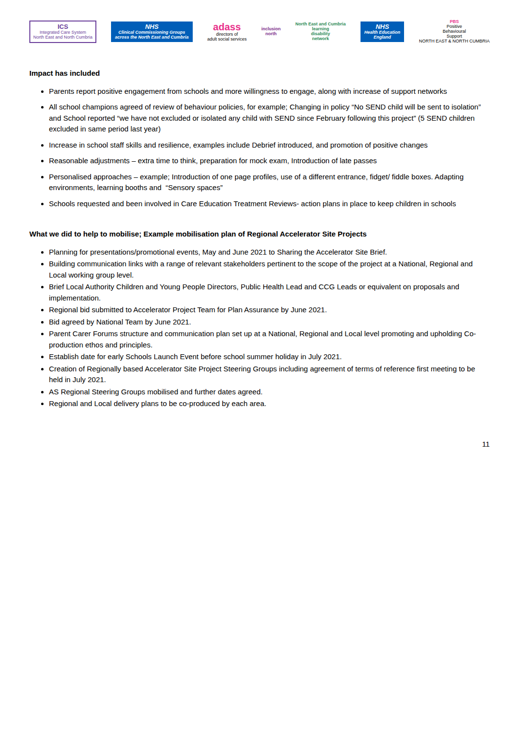ICSIntegrated Care System
North East and North Cumbria
NHSClinical Commissioning Groups
across the North East and Cumbria
adass
directors of
adult social services
inclusion
north
North East and Cumbria
learning
disability
network
NHSHealth Education
England
PBS
Positive
Behavioural
Support
NORTH EAST & NORTH CUMBRIA
Impact has included
Parents report positive engagement from schools and more willingness to engage, along with increase of support networks
All school champions agreed of review of behaviour policies, for example; Changing in policy “No SEND child will be sent to isolation” and School reported “we have not excluded or isolated any child with SEND since February following this project” (5 SEND children excluded in same period last year)
Increase in school staff skills and resilience, examples include Debrief introduced, and promotion of positive changes
Reasonable adjustments – extra time to think, preparation for mock exam, Introduction of late passes
Personalised approaches – example; Introduction of one page profiles, use of a different entrance, fidget/ fiddle boxes. Adapting environments, learning booths and “Sensory spaces”
Schools requested and been involved in Care Education Treatment Reviews- action plans in place to keep children in schools
What we did to help to mobilise; Example mobilisation plan of Regional Accelerator Site Projects
Planning for presentations/promotional events, May and June 2021 to Sharing the Accelerator Site Brief.
Building communication links with a range of relevant stakeholders pertinent to the scope of the project at a National, Regional and Local working group level.
Brief Local Authority Children and Young People Directors, Public Health Lead and CCG Leads or equivalent on proposals and implementation.
Regional bid submitted to Accelerator Project Team for Plan Assurance by June 2021.
Bid agreed by National Team by June 2021.
Parent Carer Forums structure and communication plan set up at a National, Regional and Local level promoting and upholding Co-production ethos and principles.
Establish date for early Schools Launch Event before school summer holiday in July 2021.
Creation of Regionally based Accelerator Site Project Steering Groups including agreement of terms of reference first meeting to be held in July 2021.
AS Regional Steering Groups mobilised and further dates agreed.
Regional and Local delivery plans to be co-produced by each area.
11